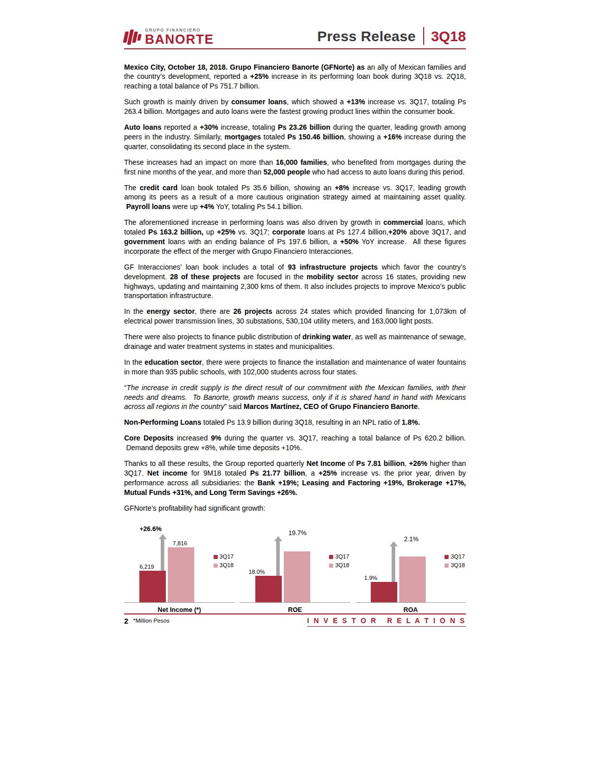GRUPO FINANCIERO BANORTE
Press Release
3Q18
Mexico City, October 18, 2018. Grupo Financiero Banorte (GFNorte) as an ally of Mexican families and the country’s development, reported a +25% increase in its performing loan book during 3Q18 vs. 2Q18, reaching a total balance of Ps 751.7 billion.
Such growth is mainly driven by consumer loans, which showed a +13% increase vs. 3Q17, totaling Ps 263.4 billion. Mortgages and auto loans were the fastest growing product lines within the consumer book.
Auto loans reported a +30% increase, totaling Ps 23.26 billion during the quarter, leading growth among peers in the industry. Similarly, mortgages totaled Ps 150.46 billion, showing a +16% increase during the quarter, consolidating its second place in the system.
These increases had an impact on more than 16,000 families, who benefited from mortgages during the first nine months of the year, and more than 52,000 people who had access to auto loans during this period.
The credit card loan book totaled Ps 35.6 billion, showing an +8% increase vs. 3Q17, leading growth among its peers as a result of a more cautious origination strategy aimed at maintaining asset quality. Payroll loans were up +4% YoY, totaling Ps 54.1 billion.
The aforementioned increase in performing loans was also driven by growth in commercial loans, which totaled Ps 163.2 billion, up +25% vs. 3Q17; corporate loans at Ps 127.4 billion,+20% above 3Q17, and government loans with an ending balance of Ps 197.6 billion, a +50% YoY increase. All these figures incorporate the effect of the merger with Grupo Financiero Interacciones.
GF Interacciones’ loan book includes a total of 93 infrastructure projects which favor the country’s development. 28 of these projects are focused in the mobility sector across 16 states, providing new highways, updating and maintaining 2,300 kms of them. It also includes projects to improve Mexico’s public transportation infrastructure.
In the energy sector, there are 26 projects across 24 states which provided financing for 1,073km of electrical power transmission lines, 30 substations, 530,104 utility meters, and 163,000 light posts.
There were also projects to finance public distribution of drinking water, as well as maintenance of sewage, drainage and water treatment systems in states and municipalities.
In the education sector, there were projects to finance the installation and maintenance of water fountains in more than 935 public schools, with 102,000 students across four states.
“The increase in credit supply is the direct result of our commitment with the Mexican families, with their needs and dreams. To Banorte, growth means success, only if it is shared hand in hand with Mexicans across all regions in the country” said Marcos Martínez, CEO of Grupo Financiero Banorte.
Non-Performing Loans totaled Ps 13.9 billion during 3Q18, resulting in an NPL ratio of 1.8%.
Core Deposits increased 9% during the quarter vs. 3Q17, reaching a total balance of Ps 620.2 billion. Demand deposits grew +8%, while time deposits +10%.
Thanks to all these results, the Group reported quarterly Net Income of Ps 7.81 billion, +26% higher than 3Q17. Net income for 9M18 totaled Ps 21.77 billion, a +25% increase vs. the prior year, driven by performance across all subsidiaries: the Bank +19%; Leasing and Factoring +19%, Brokerage +17%, Mutual Funds +31%, and Long Term Savings +26%.
GFNorte’s profitability had significant growth:
+26.6%
6,219
7,816
3Q17
3Q18
Net Income (*)
*Million Pesos
19.7%
18.0%
3Q17
3Q18
ROE
2.1%
1.9%
3Q17
3Q18
ROA
2
I N V E S T O R R E L A T I O N S